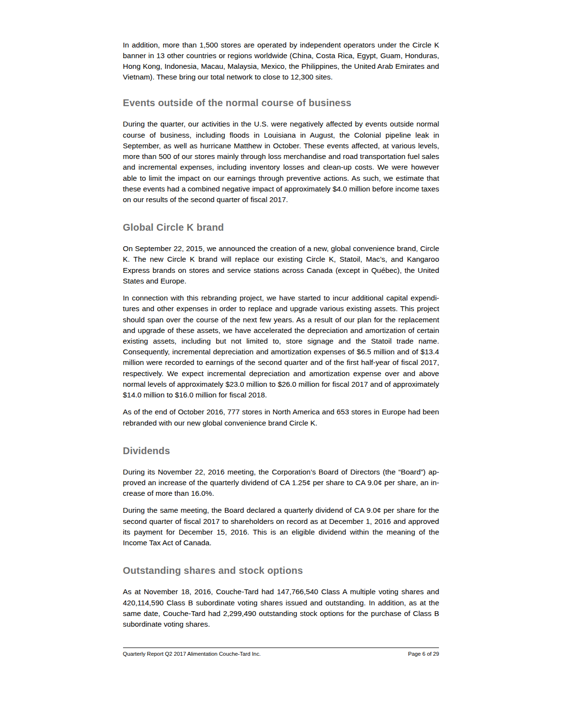In addition, more than 1,500 stores are operated by independent operators under the Circle K banner in 13 other countries or regions worldwide (China, Costa Rica, Egypt, Guam, Honduras, Hong Kong, Indonesia, Macau, Malaysia, Mexico, the Philippines, the United Arab Emirates and Vietnam). These bring our total network to close to 12,300 sites.
Events outside of the normal course of business
During the quarter, our activities in the U.S. were negatively affected by events outside normal course of business, including floods in Louisiana in August, the Colonial pipeline leak in September, as well as hurricane Matthew in October. These events affected, at various levels, more than 500 of our stores mainly through loss merchandise and road transportation fuel sales and incremental expenses, including inventory losses and clean-up costs. We were however able to limit the impact on our earnings through preventive actions. As such, we estimate that these events had a combined negative impact of approximately $4.0 million before income taxes on our results of the second quarter of fiscal 2017.
Global Circle K brand
On September 22, 2015, we announced the creation of a new, global convenience brand, Circle K. The new Circle K brand will replace our existing Circle K, Statoil, Mac’s, and Kangaroo Express brands on stores and service stations across Canada (except in Québec), the United States and Europe.
In connection with this rebranding project, we have started to incur additional capital expenditures and other expenses in order to replace and upgrade various existing assets. This project should span over the course of the next few years. As a result of our plan for the replacement and upgrade of these assets, we have accelerated the depreciation and amortization of certain existing assets, including but not limited to, store signage and the Statoil trade name. Consequently, incremental depreciation and amortization expenses of $6.5 million and of $13.4 million were recorded to earnings of the second quarter and of the first half-year of fiscal 2017, respectively. We expect incremental depreciation and amortization expense over and above normal levels of approximately $23.0 million to $26.0 million for fiscal 2017 and of approximately $14.0 million to $16.0 million for fiscal 2018.
As of the end of October 2016, 777 stores in North America and 653 stores in Europe had been rebranded with our new global convenience brand Circle K.
Dividends
During its November 22, 2016 meeting, the Corporation’s Board of Directors (the “Board”) approved an increase of the quarterly dividend of CA 1.25¢ per share to CA 9.0¢ per share, an increase of more than 16.0%.
During the same meeting, the Board declared a quarterly dividend of CA 9.0¢ per share for the second quarter of fiscal 2017 to shareholders on record as at December 1, 2016 and approved its payment for December 15, 2016. This is an eligible dividend within the meaning of the Income Tax Act of Canada.
Outstanding shares and stock options
As at November 18, 2016, Couche-Tard had 147,766,540 Class A multiple voting shares and 420,114,590 Class B subordinate voting shares issued and outstanding. In addition, as at the same date, Couche-Tard had 2,299,490 outstanding stock options for the purchase of Class B subordinate voting shares.
Quarterly Report Q2 2017 Alimentation Couche-Tard Inc. Page 6 of 29